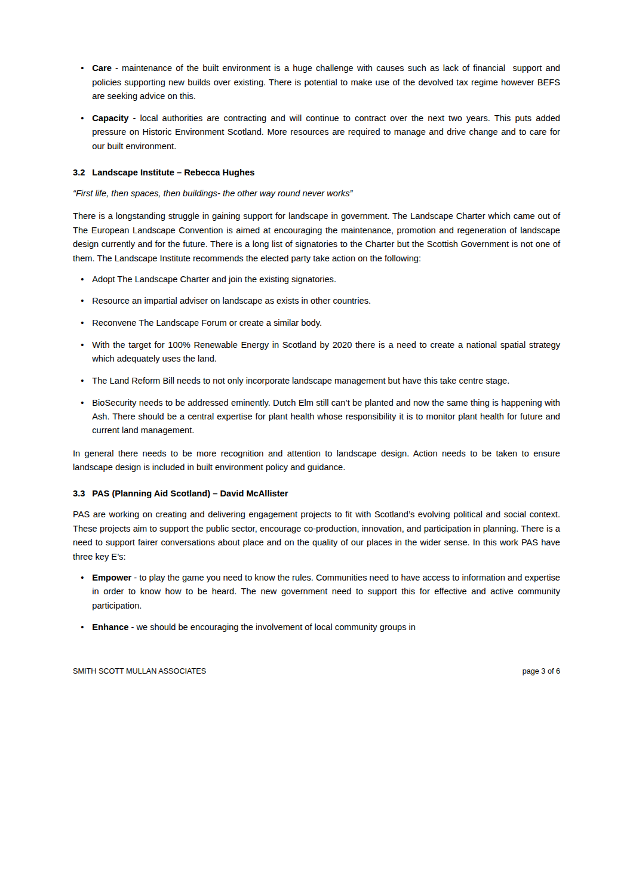Care - maintenance of the built environment is a huge challenge with causes such as lack of financial support and policies supporting new builds over existing. There is potential to make use of the devolved tax regime however BEFS are seeking advice on this.
Capacity - local authorities are contracting and will continue to contract over the next two years. This puts added pressure on Historic Environment Scotland. More resources are required to manage and drive change and to care for our built environment.
3.2 Landscape Institute – Rebecca Hughes
“First life, then spaces, then buildings- the other way round never works”
There is a longstanding struggle in gaining support for landscape in government. The Landscape Charter which came out of The European Landscape Convention is aimed at encouraging the maintenance, promotion and regeneration of landscape design currently and for the future. There is a long list of signatories to the Charter but the Scottish Government is not one of them. The Landscape Institute recommends the elected party take action on the following:
Adopt The Landscape Charter and join the existing signatories.
Resource an impartial adviser on landscape as exists in other countries.
Reconvene The Landscape Forum or create a similar body.
With the target for 100% Renewable Energy in Scotland by 2020 there is a need to create a national spatial strategy which adequately uses the land.
The Land Reform Bill needs to not only incorporate landscape management but have this take centre stage.
BioSecurity needs to be addressed eminently. Dutch Elm still can’t be planted and now the same thing is happening with Ash. There should be a central expertise for plant health whose responsibility it is to monitor plant health for future and current land management.
In general there needs to be more recognition and attention to landscape design. Action needs to be taken to ensure landscape design is included in built environment policy and guidance.
3.3 PAS (Planning Aid Scotland) – David McAllister
PAS are working on creating and delivering engagement projects to fit with Scotland’s evolving political and social context. These projects aim to support the public sector, encourage co-production, innovation, and participation in planning. There is a need to support fairer conversations about place and on the quality of our places in the wider sense. In this work PAS have three key E’s:
Empower - to play the game you need to know the rules. Communities need to have access to information and expertise in order to know how to be heard. The new government need to support this for effective and active community participation.
Enhance - we should be encouraging the involvement of local community groups in
SMITH SCOTT MULLAN ASSOCIATES page 3 of 6